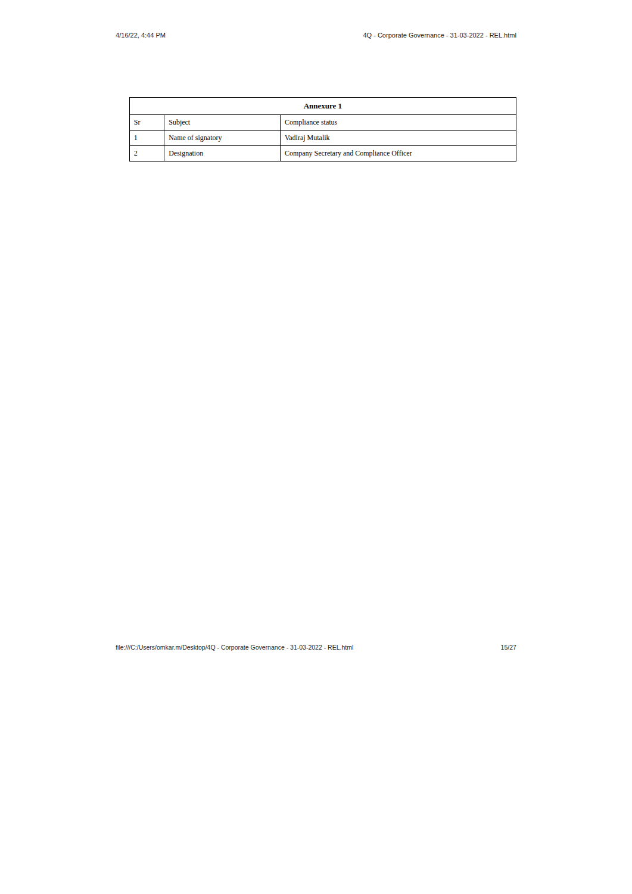4/16/22, 4:44 PM 4Q - Corporate Governance - 31-03-2022 - REL.html
| Annexure 1 |
| --- |
| Sr | Subject | Compliance status |
| 1 | Name of signatory | Vadiraj Mutalik |
| 2 | Designation | Company Secretary and Compliance Officer |
file:///C:/Users/omkar.m/Desktop/4Q - Corporate Governance - 31-03-2022 - REL.html 15/27